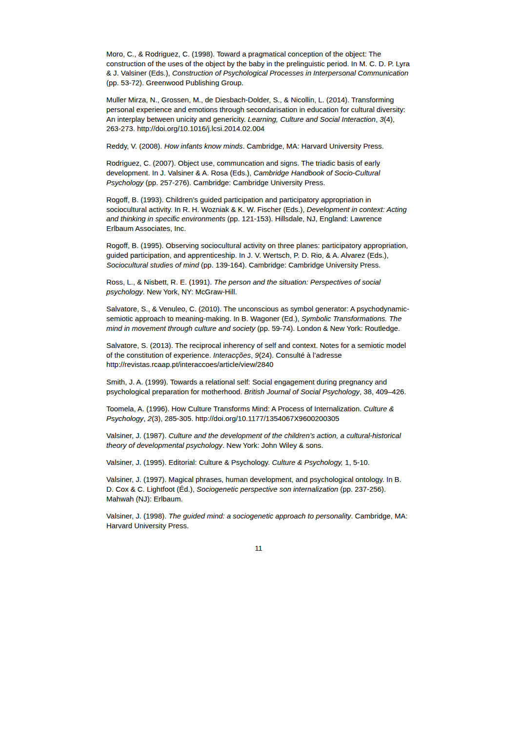Moro, C., & Rodriguez, C. (1998). Toward a pragmatical conception of the object: The construction of the uses of the object by the baby in the prelinguistic period. In M. C. D. P. Lyra & J. Valsiner (Eds.), Construction of Psychological Processes in Interpersonal Communication (pp. 53-72). Greenwood Publishing Group.
Muller Mirza, N., Grossen, M., de Diesbach-Dolder, S., & Nicollin, L. (2014). Transforming personal experience and emotions through secondarisation in education for cultural diversity: An interplay between unicity and genericity. Learning, Culture and Social Interaction, 3(4), 263-273. http://doi.org/10.1016/j.lcsi.2014.02.004
Reddy, V. (2008). How infants know minds. Cambridge, MA: Harvard University Press.
Rodriguez, C. (2007). Object use, communcation and signs. The triadic basis of early development. In J. Valsiner & A. Rosa (Eds.), Cambridge Handbook of Socio-Cultural Psychology (pp. 257-276). Cambridge: Cambridge University Press.
Rogoff, B. (1993). Children’s guided participation and participatory appropriation in sociocultural activity. In R. H. Wozniak & K. W. Fischer (Eds.), Development in context: Acting and thinking in specific environments (pp. 121-153). Hillsdale, NJ, England: Lawrence Erlbaum Associates, Inc.
Rogoff, B. (1995). Observing sociocultural activity on three planes: participatory appropriation, guided participation, and apprenticeship. In J. V. Wertsch, P. D. Rio, & A. Alvarez (Eds.), Sociocultural studies of mind (pp. 139-164). Cambridge: Cambridge University Press.
Ross, L., & Nisbett, R. E. (1991). The person and the situation: Perspectives of social psychology. New York, NY: McGraw-Hill.
Salvatore, S., & Venuleo, C. (2010). The unconscious as symbol generator: A psychodynamic-semiotic approach to meaning-making. In B. Wagoner (Ed.), Symbolic Transformations. The mind in movement through culture and society (pp. 59-74). London & New York: Routledge.
Salvatore, S. (2013). The reciprocal inherency of self and context. Notes for a semiotic model of the constitution of experience. Interacções, 9(24). Consulté à l’adresse http://revistas.rcaap.pt/interaccoes/article/view/2840
Smith, J. A. (1999). Towards a relational self: Social engagement during pregnancy and psychological preparation for motherhood. British Journal of Social Psychology, 38, 409–426.
Toomela, A. (1996). How Culture Transforms Mind: A Process of Internalization. Culture & Psychology, 2(3), 285-305. http://doi.org/10.1177/1354067X9600200305
Valsiner, J. (1987). Culture and the development of the children’s action, a cultural-historical theory of developmental psychology. New York: John Wiley & sons.
Valsiner, J. (1995). Editorial: Culture & Psychology. Culture & Psychology, 1, 5-10.
Valsiner, J. (1997). Magical phrases, human development, and psychological ontology. In B. D. Cox & C. Lightfoot (Éd.), Sociogenetic perspective son internalization (pp. 237-256). Mahwah (NJ): Erlbaum.
Valsiner, J. (1998). The guided mind: a sociogenetic approach to personality. Cambridge, MA: Harvard University Press.
11